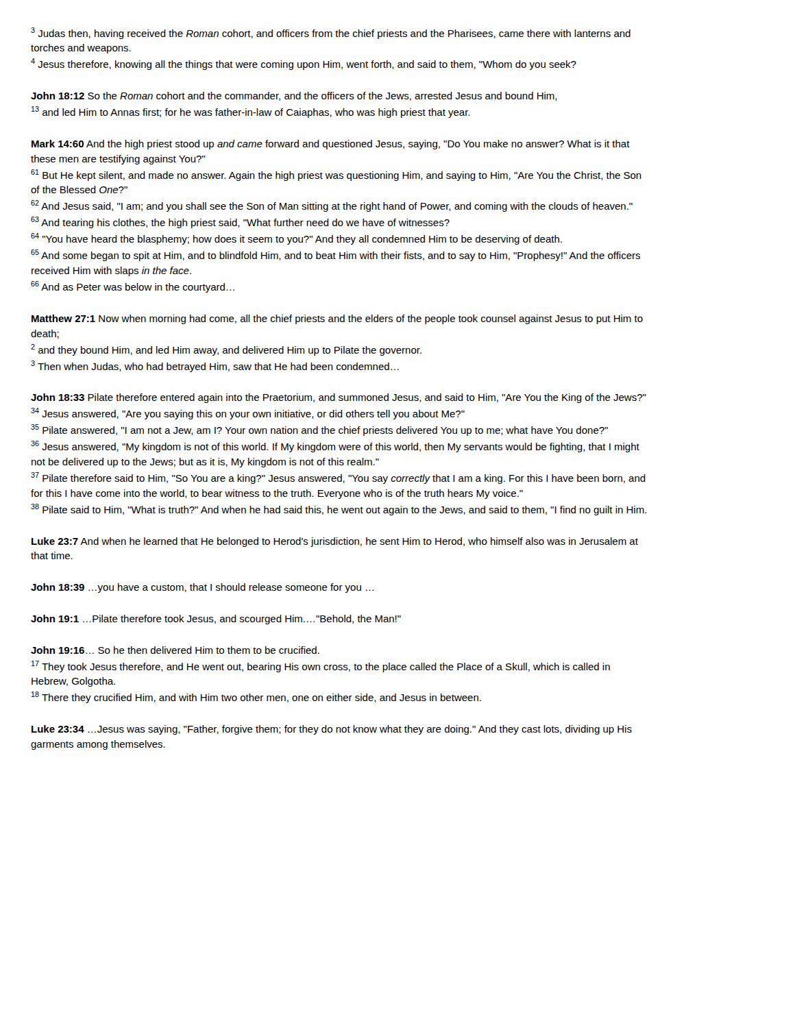3 Judas then, having received the Roman cohort, and officers from the chief priests and the Pharisees, came there with lanterns and torches and weapons.
4 Jesus therefore, knowing all the things that were coming upon Him, went forth, and said to them, "Whom do you seek?
John 18:12 So the Roman cohort and the commander, and the officers of the Jews, arrested Jesus and bound Him,
13 and led Him to Annas first; for he was father-in-law of Caiaphas, who was high priest that year.
Mark 14:60 And the high priest stood up and came forward and questioned Jesus, saying, "Do You make no answer? What is it that these men are testifying against You?"
61 But He kept silent, and made no answer. Again the high priest was questioning Him, and saying to Him, "Are You the Christ, the Son of the Blessed One?"
62 And Jesus said, "I am; and you shall see the Son of Man sitting at the right hand of Power, and coming with the clouds of heaven."
63 And tearing his clothes, the high priest said, "What further need do we have of witnesses?
64 "You have heard the blasphemy; how does it seem to you?" And they all condemned Him to be deserving of death.
65 And some began to spit at Him, and to blindfold Him, and to beat Him with their fists, and to say to Him, "Prophesy!" And the officers received Him with slaps in the face.
66 And as Peter was below in the courtyard…
Matthew 27:1 Now when morning had come, all the chief priests and the elders of the people took counsel against Jesus to put Him to death;
2 and they bound Him, and led Him away, and delivered Him up to Pilate the governor.
3 Then when Judas, who had betrayed Him, saw that He had been condemned…
John 18:33 Pilate therefore entered again into the Praetorium, and summoned Jesus, and said to Him, "Are You the King of the Jews?"
34 Jesus answered, "Are you saying this on your own initiative, or did others tell you about Me?"
35 Pilate answered, "I am not a Jew, am I? Your own nation and the chief priests delivered You up to me; what have You done?"
36 Jesus answered, "My kingdom is not of this world. If My kingdom were of this world, then My servants would be fighting, that I might not be delivered up to the Jews; but as it is, My kingdom is not of this realm."
37 Pilate therefore said to Him, "So You are a king?" Jesus answered, "You say correctly that I am a king. For this I have been born, and for this I have come into the world, to bear witness to the truth. Everyone who is of the truth hears My voice."
38 Pilate said to Him, "What is truth?" And when he had said this, he went out again to the Jews, and said to them, "I find no guilt in Him.
Luke 23:7 And when he learned that He belonged to Herod's jurisdiction, he sent Him to Herod, who himself also was in Jerusalem at that time.
John 18:39 …you have a custom, that I should release someone for you …
John 19:1 …Pilate therefore took Jesus, and scourged Him.…"Behold, the Man!"
John 19:16… So he then delivered Him to them to be crucified.
17 They took Jesus therefore, and He went out, bearing His own cross, to the place called the Place of a Skull, which is called in Hebrew, Golgotha.
18 There they crucified Him, and with Him two other men, one on either side, and Jesus in between.
Luke 23:34 …Jesus was saying, "Father, forgive them; for they do not know what they are doing." And they cast lots, dividing up His garments among themselves.